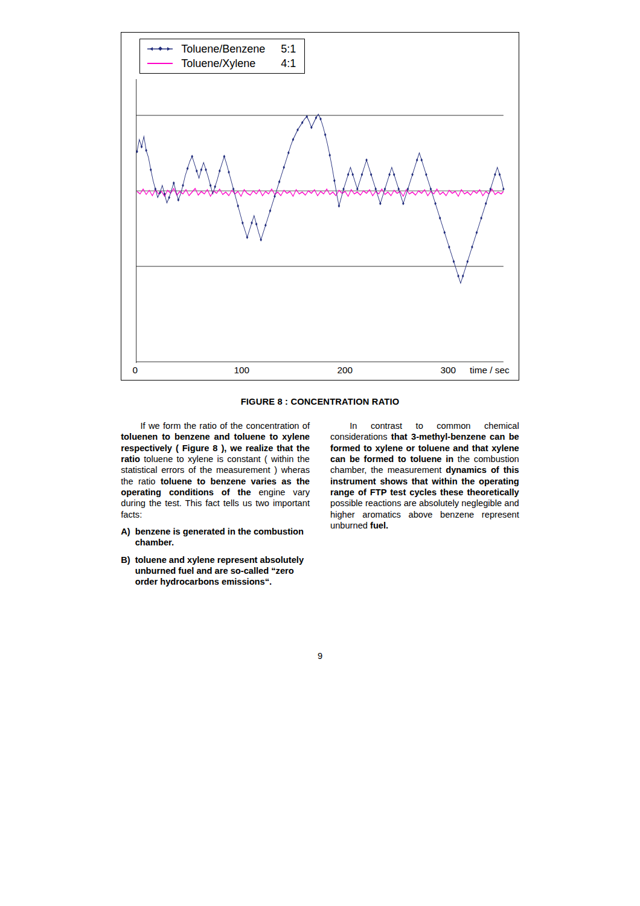| | Toluene/Benzene | 5:1 |
| | Toluene/Xylene | 4:1 |
0 100 200 300 time / sec
FIGURE 8 : CONCENTRATION RATIO
If we form the ratio of the concentration of toluenen to benzene and toluene to xylene respectively ( Figure 8 ), we realize that the ratio toluene to xylene is constant ( within the statistical errors of the measurement ) wheras the ratio toluene to benzene varies as the operating conditions of the engine vary during the test. This fact tells us two important facts:
A) benzene is generated in the combustion chamber.
B) toluene and xylene represent absolutely unburned fuel and are so-called “zero order hydrocarbons emissions“.
In contrast to common chemical considerations that 3-methyl-benzene can be formed to xylene or toluene and that xylene can be formed to toluene in the combustion chamber, the measurement dynamics of this instrument shows that within the operating range of FTP test cycles these theoretically possible reactions are absolutely neglegible and higher aromatics above benzene represent unburned fuel.
9